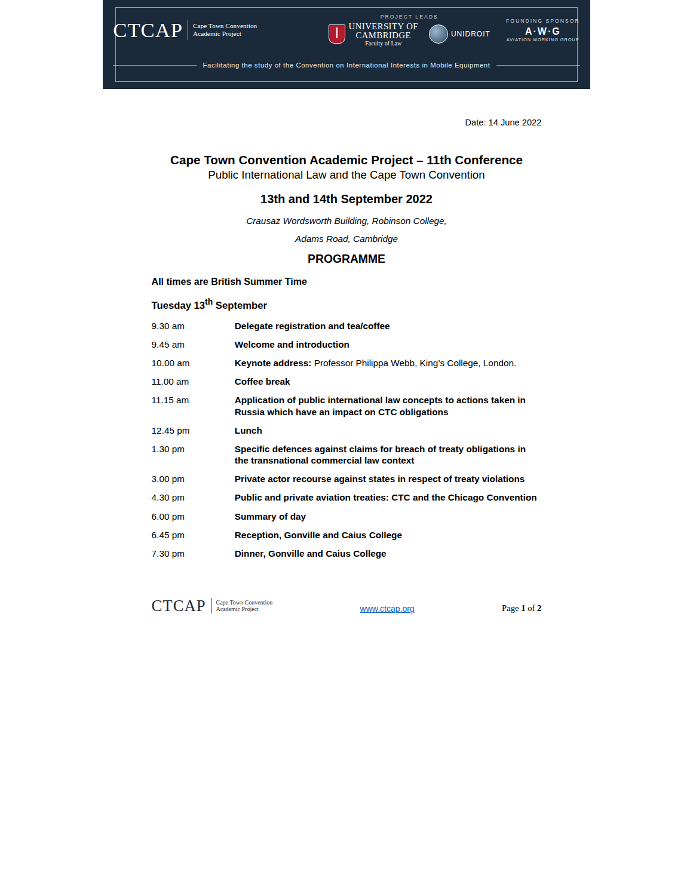CTCAP Cape Town Convention
Academic Project
PROJECT LEADS
UNIVERSITY OF CAMBRIDGE Faculty of Law
UNIDROIT
FOUNDING SPONSOR
A·W·G
AVIATION WORKING GROUP
Facilitating the study of the Convention on International Interests in Mobile Equipment
Date: 14 June 2022
Cape Town Convention Academic Project – 11th Conference
Public International Law and the Cape Town Convention
13th and 14th September 2022
Crausaz Wordsworth Building, Robinson College,
Adams Road, Cambridge
PROGRAMME
All times are British Summer Time
Tuesday 13th September
| 9.30 am | Delegate registration and tea/coffee |
| 9.45 am | Welcome and introduction |
| 10.00 am | Keynote address: Professor Philippa Webb, King’s College, London. |
| 11.00 am | Coffee break |
| 11.15 am | Application of public international law concepts to actions taken in Russia which have an impact on CTC obligations |
| 12.45 pm | Lunch |
| 1.30 pm | Specific defences against claims for breach of treaty obligations in the transnational commercial law context |
| 3.00 pm | Private actor recourse against states in respect of treaty violations |
| 4.30 pm | Public and private aviation treaties: CTC and the Chicago Convention |
| 6.00 pm | Summary of day |
| 6.45 pm | Reception, Gonville and Caius College |
| 7.30 pm | Dinner, Gonville and Caius College |
CTCAP Cape Town Convention
Academic Project
www.ctcap.org
Page 1 of 2